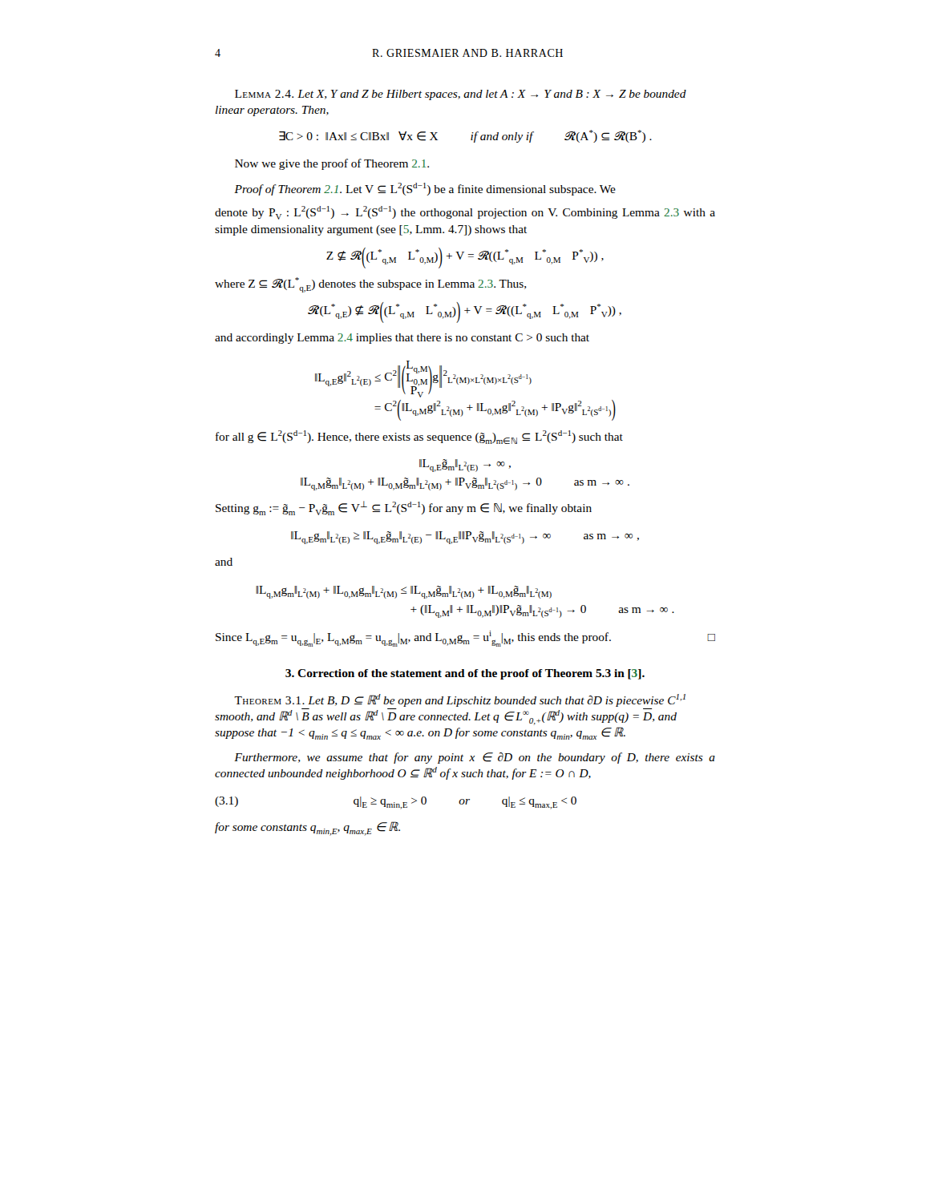4 R. GRIESMAIER AND B. HARRACH
Lemma 2.4. Let X, Y and Z be Hilbert spaces, and let A : X → Y and B : X → Z be bounded linear operators. Then,
∃C > 0 : ‖Ax‖ ≤ C‖Bx‖ ∀x ∈ X if and only if 𝓡(A*) ⊆ 𝓡(B*) .
Now we give the proof of Theorem 2.1.
Proof of Theorem 2.1. Let V ⊆ L2(Sd−1) be a finite dimensional subspace. We
denote by PV : L2(Sd−1) → L2(Sd−1) the orthogonal projection on V. Combining Lemma 2.3 with a simple dimensionality argument (see [5, Lmm. 4.7]) shows that
Z ⊈ 𝓡((L*q,M L*0,M)) + V = 𝓡((L*q,M L*0,M P*V)) ,
where Z ⊆ 𝓡(L*q,E) denotes the subspace in Lemma 2.3. Thus,
𝓡(L*q,E) ⊈ 𝓡((L*q,M L*0,M)) + V = 𝓡((L*q,M L*0,M P*V)) ,
and accordingly Lemma 2.4 implies that there is no constant C > 0 such that
| ‖L q,E g‖ 2 L 2 (E) | ≤ | C 2 ‖ ( L q,M L 0,M P V ) g ‖ 2 L 2 (M)×L 2 (M)×L 2 (S d−1 ) |
| | = | C 2 ( ‖L q,M g‖ 2 L 2 (M) + ‖L 0,M g‖ 2 L 2 (M) + ‖P V g‖ 2 L 2 (S d−1 ) ) |
for all g ∈ L2(Sd−1). Hence, there exists as sequence (g̃m)m∈ℕ ⊆ L2(Sd−1) such that
‖Lq,Eg̃m‖L2(E) → ∞ ,
‖Lq,Mg̃m‖L2(M) + ‖L0,Mg̃m‖L2(M) + ‖PVg̃m‖L2(Sd−1) → 0 as m → ∞ .
Setting gm := g̃m − PVg̃m ∈ V⊥ ⊆ L2(Sd−1) for any m ∈ ℕ, we finally obtain
‖Lq,Egm‖L2(E) ≥ ‖Lq,Eg̃m‖L2(E) − ‖Lq,E‖‖PVg̃m‖L2(Sd−1) → ∞ as m → ∞ ,
and
| ‖L q,M g m ‖ L 2 (M) + ‖L 0,M g m ‖ L 2 (M) | ≤ | ‖L q,M g̃ m ‖ L 2 (M) + ‖L 0,M g̃ m ‖ L 2 (M) |
| | | + (‖L q,M ‖ + ‖L 0,M ‖)‖P V g̃ m ‖ L 2 (S d−1 ) → 0 as m → ∞ . |
Since Lq,Egm = uq,gm|E, Lq,Mgm = uq,gm|M, and L0,Mgm = uigm|M, this ends the proof.□
3. Correction of the statement and of the proof of Theorem 5.3 in [3].
Theorem 3.1. Let B, D ⊆ ℝd be open and Lipschitz bounded such that ∂D is piecewise C1,1 smooth, and ℝd \ B as well as ℝd \ D are connected. Let q ∈ L∞0,+(ℝd) with supp(q) = D, and suppose that −1 < qmin ≤ q ≤ qmax < ∞ a.e. on D for some constants qmin, qmax ∈ ℝ.
Furthermore, we assume that for any point x ∈ ∂D on the boundary of D, there exists a connected unbounded neighborhood O ⊆ ℝd of x such that, for E := O ∩ D,
(3.1)
q|E ≥ qmin,E > 0 or q|E ≤ qmax,E < 0
for some constants qmin,E, qmax,E ∈ ℝ.